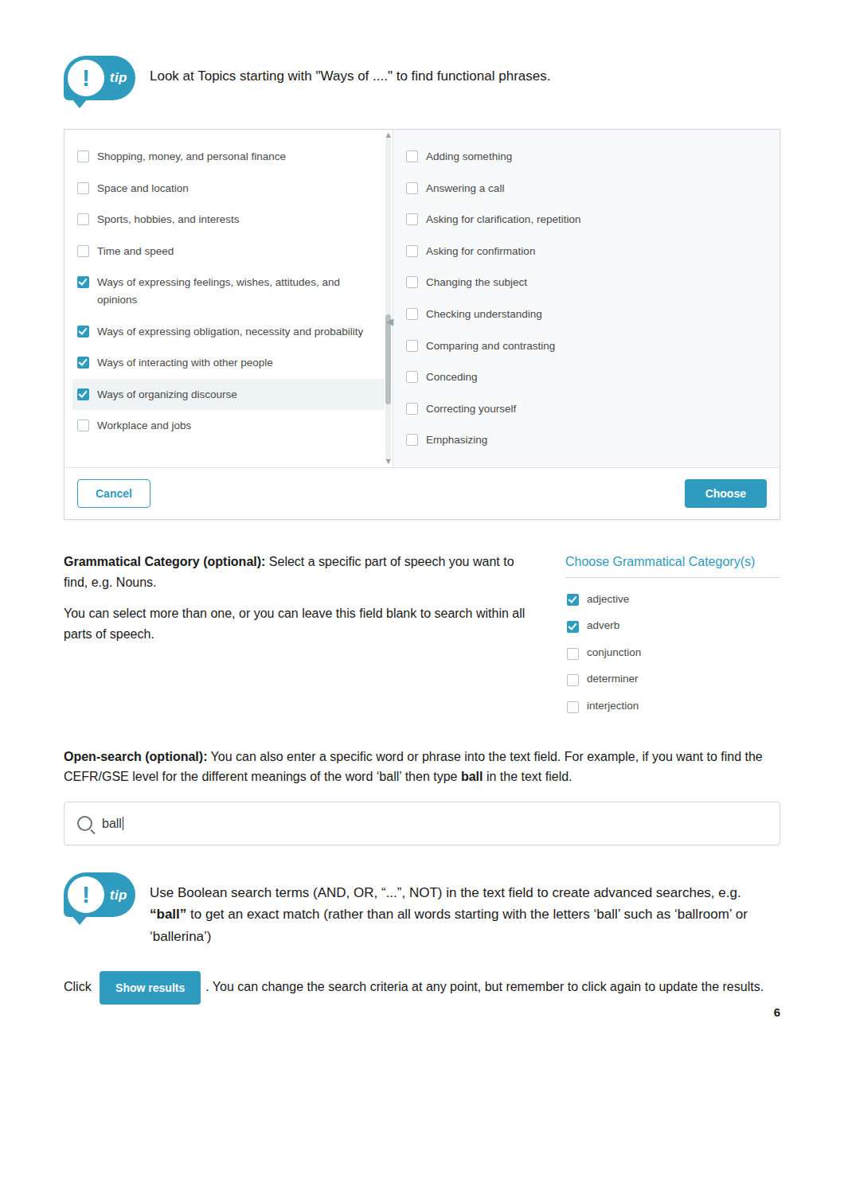!
tip
Look at Topics starting with "Ways of ...." to find functional phrases.
▲
Shopping, money, and personal finance
Space and location
Sports, hobbies, and interests
Time and speed
Ways of expressing feelings, wishes, attitudes, and opinions
Ways of expressing obligation, necessity and probability
Ways of interacting with other people
Ways of organizing discourse
Workplace and jobs
◀
▼
Adding something
Answering a call
Asking for clarification, repetition
Asking for confirmation
Changing the subject
Checking understanding
Comparing and contrasting
Conceding
Correcting yourself
Emphasizing
Cancel Choose
Grammatical Category (optional): Select a specific part of speech you want to find, e.g. Nouns.
You can select more than one, or you can leave this field blank to search within all parts of speech.
Choose Grammatical Category(s)
adjective
adverb
conjunction
determiner
interjection
Open-search (optional): You can also enter a specific word or phrase into the text field. For example, if you want to find the CEFR/GSE level for the different meanings of the word ‘ball’ then type ball in the text field.
ball
!
tip
Use Boolean search terms (AND, OR, “...”, NOT) in the text field to create advanced searches, e.g. “ball” to get an exact match (rather than all words starting with the letters ‘ball’ such as ‘ballroom’ or ‘ballerina’)
Click Show results. You can change the search criteria at any point, but remember to click again to update the results.
6